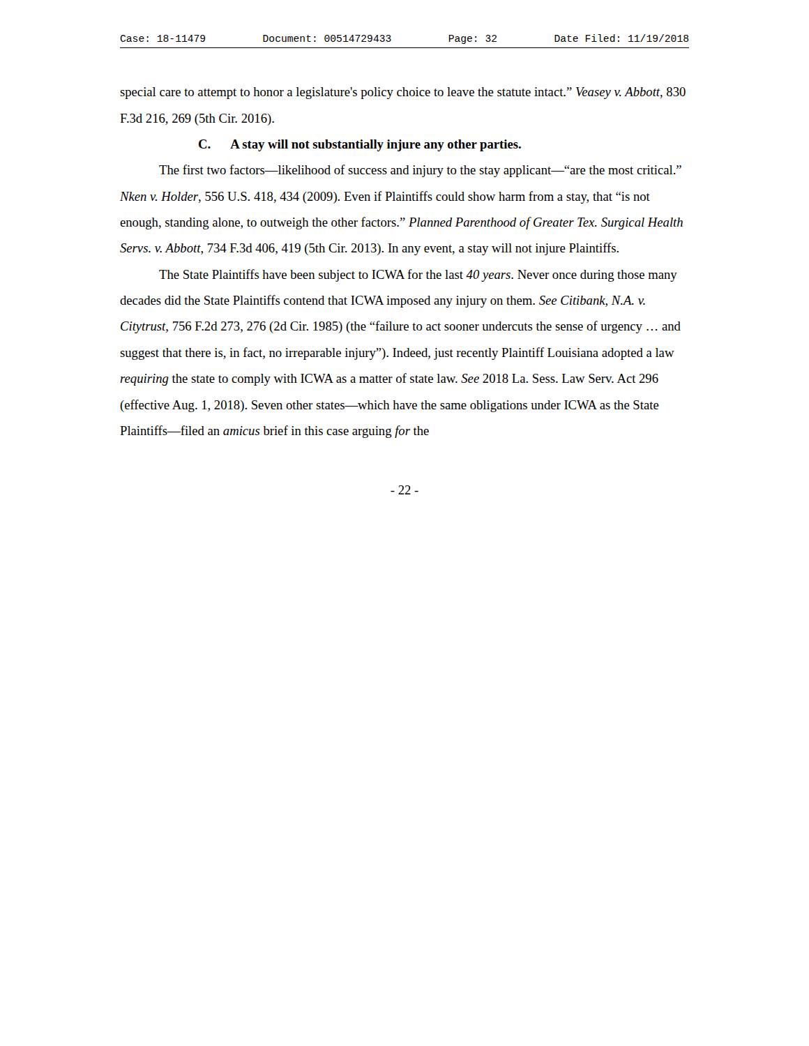Case: 18-11479 Document: 00514729433 Page: 32 Date Filed: 11/19/2018
special care to attempt to honor a legislature's policy choice to leave the statute intact.” Veasey v. Abbott, 830 F.3d 216, 269 (5th Cir. 2016).
C. A stay will not substantially injure any other parties.
The first two factors—likelihood of success and injury to the stay applicant—“are the most critical.” Nken v. Holder, 556 U.S. 418, 434 (2009). Even if Plaintiffs could show harm from a stay, that “is not enough, standing alone, to outweigh the other factors.” Planned Parenthood of Greater Tex. Surgical Health Servs. v. Abbott, 734 F.3d 406, 419 (5th Cir. 2013). In any event, a stay will not injure Plaintiffs.
The State Plaintiffs have been subject to ICWA for the last 40 years. Never once during those many decades did the State Plaintiffs contend that ICWA imposed any injury on them. See Citibank, N.A. v. Citytrust, 756 F.2d 273, 276 (2d Cir. 1985) (the “failure to act sooner undercuts the sense of urgency … and suggest that there is, in fact, no irreparable injury”). Indeed, just recently Plaintiff Louisiana adopted a law requiring the state to comply with ICWA as a matter of state law. See 2018 La. Sess. Law Serv. Act 296 (effective Aug. 1, 2018). Seven other states—which have the same obligations under ICWA as the State Plaintiffs—filed an amicus brief in this case arguing for the
- 22 -